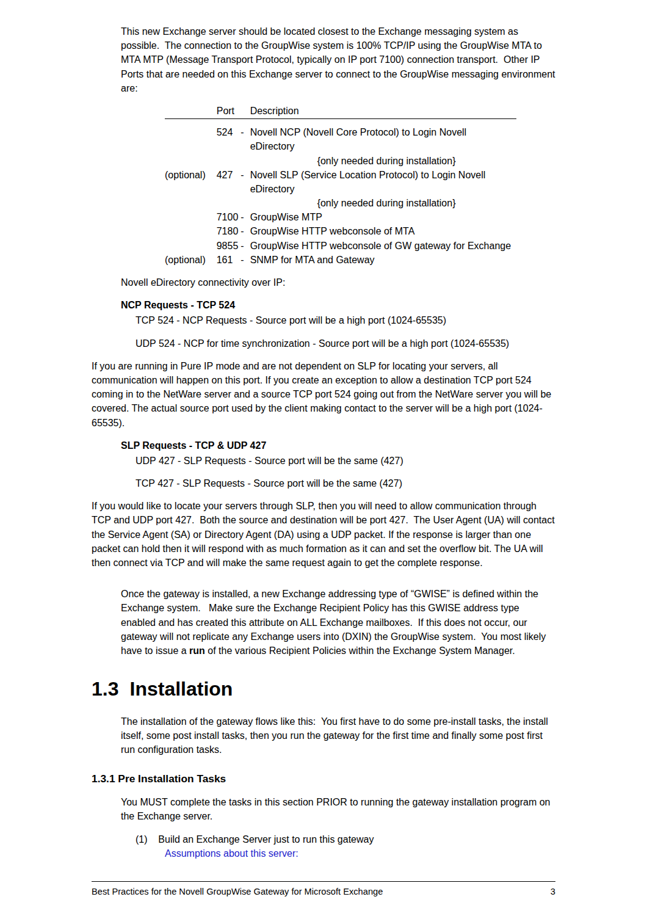This new Exchange server should be located closest to the Exchange messaging system as possible. The connection to the GroupWise system is 100% TCP/IP using the GroupWise MTA to MTA MTP (Message Transport Protocol, typically on IP port 7100) connection transport. Other IP Ports that are needed on this Exchange server to connect to the GroupWise messaging environment are:
| | Port | | Description |
| --- | --- | --- | --- |
| | 524 | - | Novell NCP (Novell Core Protocol) to Login Novell eDirectory {only needed during installation} |
| (optional) | 427 | - | Novell SLP (Service Location Protocol) to Login Novell eDirectory {only needed during installation} |
| | 7100 | - | GroupWise MTP |
| | 7180 | - | GroupWise HTTP webconsole of MTA |
| | 9855 | - | GroupWise HTTP webconsole of GW gateway for Exchange |
| (optional) | 161 | - | SNMP for MTA and Gateway |
Novell eDirectory connectivity over IP:
NCP Requests - TCP 524
TCP 524 - NCP Requests - Source port will be a high port (1024-65535)
UDP 524 - NCP for time synchronization - Source port will be a high port (1024-65535)
If you are running in Pure IP mode and are not dependent on SLP for locating your servers, all communication will happen on this port. If you create an exception to allow a destination TCP port 524 coming in to the NetWare server and a source TCP port 524 going out from the NetWare server you will be covered. The actual source port used by the client making contact to the server will be a high port (1024-65535).
SLP Requests - TCP & UDP 427
UDP 427 - SLP Requests - Source port will be the same (427)
TCP 427 - SLP Requests - Source port will be the same (427)
If you would like to locate your servers through SLP, then you will need to allow communication through TCP and UDP port 427. Both the source and destination will be port 427. The User Agent (UA) will contact the Service Agent (SA) or Directory Agent (DA) using a UDP packet. If the response is larger than one packet can hold then it will respond with as much formation as it can and set the overflow bit. The UA will then connect via TCP and will make the same request again to get the complete response.
Once the gateway is installed, a new Exchange addressing type of “GWISE” is defined within the Exchange system. Make sure the Exchange Recipient Policy has this GWISE address type enabled and has created this attribute on ALL Exchange mailboxes. If this does not occur, our gateway will not replicate any Exchange users into (DXIN) the GroupWise system. You most likely have to issue a run of the various Recipient Policies within the Exchange System Manager.
1.3 Installation
The installation of the gateway flows like this: You first have to do some pre-install tasks, the install itself, some post install tasks, then you run the gateway for the first time and finally some post first run configuration tasks.
1.3.1 Pre Installation Tasks
You MUST complete the tasks in this section PRIOR to running the gateway installation program on the Exchange server.
(1) Build an Exchange Server just to run this gateway
Assumptions about this server:
Best Practices for the Novell GroupWise Gateway for Microsoft Exchange 3